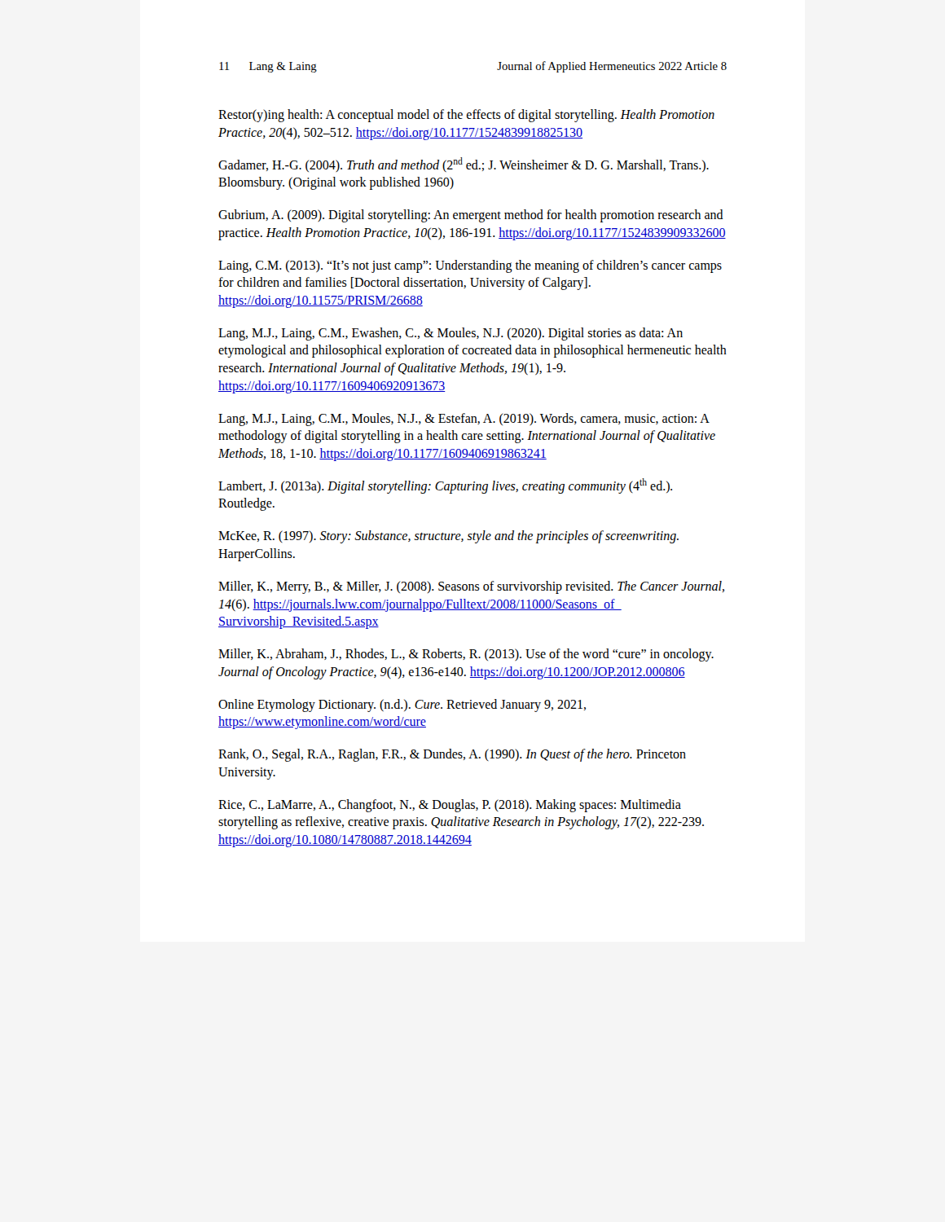11 Lang & Laing
Journal of Applied Hermeneutics 2022 Article 8
Restor(y)ing health: A conceptual model of the effects of digital storytelling. Health Promotion Practice, 20(4), 502–512. https://doi.org/10.1177/1524839918825130
Gadamer, H.-G. (2004). Truth and method (2nd ed.; J. Weinsheimer & D. G. Marshall, Trans.). Bloomsbury. (Original work published 1960)
Gubrium, A. (2009). Digital storytelling: An emergent method for health promotion research and practice. Health Promotion Practice, 10(2), 186-191. https://doi.org/10.1177/1524839909332600
Laing, C.M. (2013). “It’s not just camp”: Understanding the meaning of children’s cancer camps for children and families [Doctoral dissertation, University of Calgary]. https://doi.org/10.11575/PRISM/26688
Lang, M.J., Laing, C.M., Ewashen, C., & Moules, N.J. (2020). Digital stories as data: An etymological and philosophical exploration of cocreated data in philosophical hermeneutic health research. International Journal of Qualitative Methods, 19(1), 1-9. https://doi.org/10.1177/1609406920913673
Lang, M.J., Laing, C.M., Moules, N.J., & Estefan, A. (2019). Words, camera, music, action: A methodology of digital storytelling in a health care setting. International Journal of Qualitative Methods, 18, 1-10. https://doi.org/10.1177/1609406919863241
Lambert, J. (2013a). Digital storytelling: Capturing lives, creating community (4th ed.). Routledge.
McKee, R. (1997). Story: Substance, structure, style and the principles of screenwriting. HarperCollins.
Miller, K., Merry, B., & Miller, J. (2008). Seasons of survivorship revisited. The Cancer Journal, 14(6). https://journals.lww.com/journalppo/Fulltext/2008/11000/Seasons_of_ Survivorship_Revisited.5.aspx
Miller, K., Abraham, J., Rhodes, L., & Roberts, R. (2013). Use of the word “cure” in oncology. Journal of Oncology Practice, 9(4), e136-e140. https://doi.org/10.1200/JOP.2012.000806
Online Etymology Dictionary. (n.d.). Cure. Retrieved January 9, 2021, https://www.etymonline.com/word/cure
Rank, O., Segal, R.A., Raglan, F.R., & Dundes, A. (1990). In Quest of the hero. Princeton University.
Rice, C., LaMarre, A., Changfoot, N., & Douglas, P. (2018). Making spaces: Multimedia storytelling as reflexive, creative praxis. Qualitative Research in Psychology, 17(2), 222-239. https://doi.org/10.1080/14780887.2018.1442694